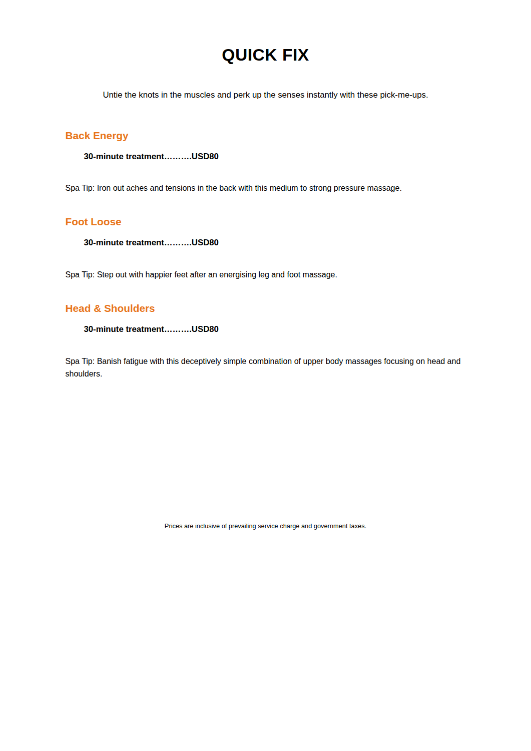QUICK FIX
Untie the knots in the muscles and perk up the senses instantly with these pick-me-ups.
Back Energy
30-minute treatment……….USD80
Spa Tip: Iron out aches and tensions in the back with this medium to strong pressure massage.
Foot Loose
30-minute treatment……….USD80
Spa Tip: Step out with happier feet after an energising leg and foot massage.
Head & Shoulders
30-minute treatment……….USD80
Spa Tip: Banish fatigue with this deceptively simple combination of upper body massages focusing on head and shoulders.
Prices are inclusive of prevailing service charge and government taxes.